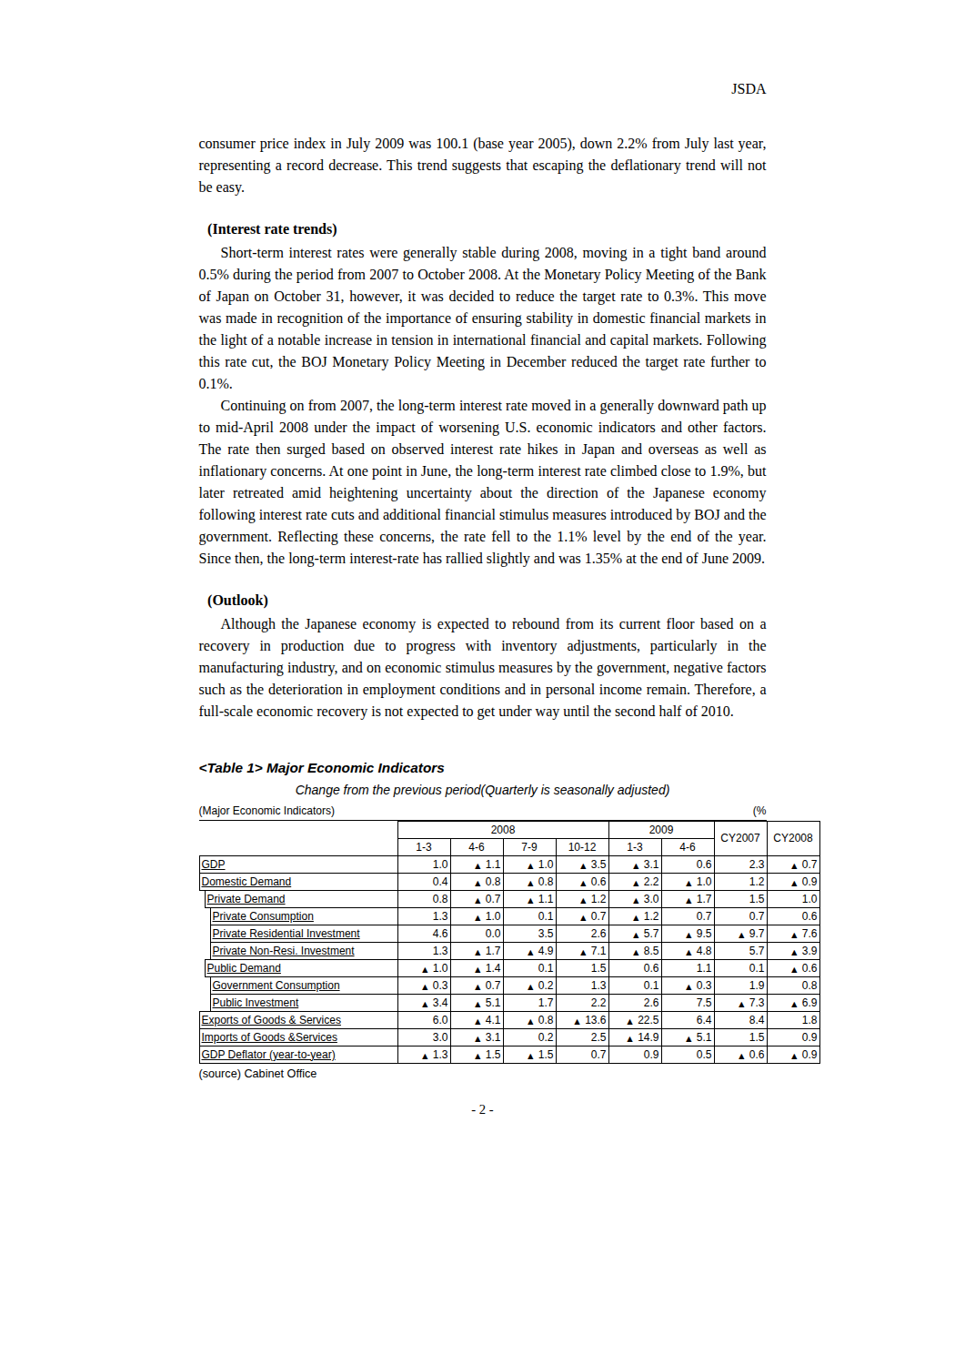JSDA
consumer price index in July 2009 was 100.1 (base year 2005), down 2.2% from July last year, representing a record decrease. This trend suggests that escaping the deflationary trend will not be easy.
(Interest rate trends)
Short-term interest rates were generally stable during 2008, moving in a tight band around 0.5% during the period from 2007 to October 2008. At the Monetary Policy Meeting of the Bank of Japan on October 31, however, it was decided to reduce the target rate to 0.3%. This move was made in recognition of the importance of ensuring stability in domestic financial markets in the light of a notable increase in tension in international financial and capital markets. Following this rate cut, the BOJ Monetary Policy Meeting in December reduced the target rate further to 0.1%.
Continuing on from 2007, the long-term interest rate moved in a generally downward path up to mid-April 2008 under the impact of worsening U.S. economic indicators and other factors. The rate then surged based on observed interest rate hikes in Japan and overseas as well as inflationary concerns. At one point in June, the long-term interest rate climbed close to 1.9%, but later retreated amid heightening uncertainty about the direction of the Japanese economy following interest rate cuts and additional financial stimulus measures introduced by BOJ and the government. Reflecting these concerns, the rate fell to the 1.1% level by the end of the year. Since then, the long-term interest-rate has rallied slightly and was 1.35% at the end of June 2009.
(Outlook)
Although the Japanese economy is expected to rebound from its current floor based on a recovery in production due to progress with inventory adjustments, particularly in the manufacturing industry, and on economic stimulus measures by the government, negative factors such as the deterioration in employment conditions and in personal income remain. Therefore, a full-scale economic recovery is not expected to get under way until the second half of 2010.
<Table 1> Major Economic Indicators
Change from the previous period(Quarterly is seasonally adjusted)
(Major Economic Indicators) (%
| | 2008 | 2009 | CY2007 | CY2008 |
| 1-3 | 4-6 | 7-9 | 10-12 | 1-3 | 4-6 |
| GDP | 1.0 | ▲ 1.1 | ▲ 1.0 | ▲ 3.5 | ▲ 3.1 | 0.6 | 2.3 | ▲ 0.7 |
| Domestic Demand | 0.4 | ▲ 0.8 | ▲ 0.8 | ▲ 0.6 | ▲ 2.2 | ▲ 1.0 | 1.2 | ▲ 0.9 |
| | Private Demand | 0.8 | ▲ 0.7 | ▲ 1.1 | ▲ 1.2 | ▲ 3.0 | ▲ 1.7 | 1.5 | 1.0 |
| | | Private Consumption | 1.3 | ▲ 1.0 | 0.1 | ▲ 0.7 | ▲ 1.2 | 0.7 | 0.7 | 0.6 |
| | | Private Residential Investment | 4.6 | 0.0 | 3.5 | 2.6 | ▲ 5.7 | ▲ 9.5 | ▲ 9.7 | ▲ 7.6 |
| | | Private Non-Resi. Investment | 1.3 | ▲ 1.7 | ▲ 4.9 | ▲ 7.1 | ▲ 8.5 | ▲ 4.8 | 5.7 | ▲ 3.9 |
| | Public Demand | ▲ 1.0 | ▲ 1.4 | 0.1 | 1.5 | 0.6 | 1.1 | 0.1 | ▲ 0.6 |
| | | Government Consumption | ▲ 0.3 | ▲ 0.7 | ▲ 0.2 | 1.3 | 0.1 | ▲ 0.3 | 1.9 | 0.8 |
| | | Public Investment | ▲ 3.4 | ▲ 5.1 | 1.7 | 2.2 | 2.6 | 7.5 | ▲ 7.3 | ▲ 6.9 |
| Exports of Goods & Services | 6.0 | ▲ 4.1 | ▲ 0.8 | ▲ 13.6 | ▲ 22.5 | 6.4 | 8.4 | 1.8 |
| Imports of Goods &Services | 3.0 | ▲ 3.1 | 0.2 | 2.5 | ▲ 14.9 | ▲ 5.1 | 1.5 | 0.9 |
| GDP Deflator (year-to-year) | ▲ 1.3 | ▲ 1.5 | ▲ 1.5 | 0.7 | 0.9 | 0.5 | ▲ 0.6 | ▲ 0.9 |
(source) Cabinet Office
- 2 -